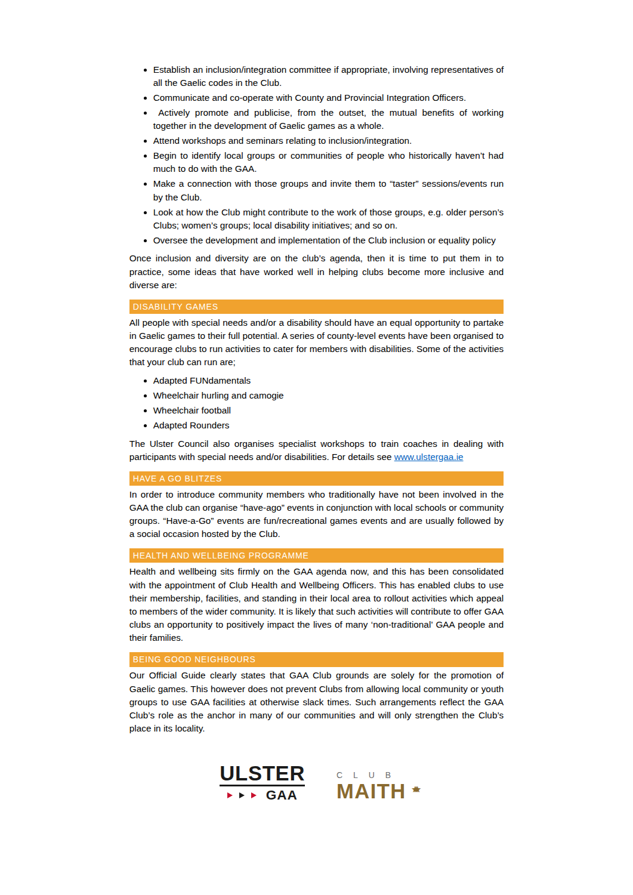Establish an inclusion/integration committee if appropriate, involving representatives of all the Gaelic codes in the Club.
Communicate and co-operate with County and Provincial Integration Officers.
Actively promote and publicise, from the outset, the mutual benefits of working together in the development of Gaelic games as a whole.
Attend workshops and seminars relating to inclusion/integration.
Begin to identify local groups or communities of people who historically haven’t had much to do with the GAA.
Make a connection with those groups and invite them to “taster” sessions/events run by the Club.
Look at how the Club might contribute to the work of those groups, e.g. older person’s Clubs; women’s groups; local disability initiatives; and so on.
Oversee the development and implementation of the Club inclusion or equality policy
Once inclusion and diversity are on the club’s agenda, then it is time to put them in to practice, some ideas that have worked well in helping clubs become more inclusive and diverse are:
Disability Games
All people with special needs and/or a disability should have an equal opportunity to partake in Gaelic games to their full potential. A series of county-level events have been organised to encourage clubs to run activities to cater for members with disabilities. Some of the activities that your club can run are;
Adapted FUNdamentals
Wheelchair hurling and camogie
Wheelchair football
Adapted Rounders
The Ulster Council also organises specialist workshops to train coaches in dealing with participants with special needs and/or disabilities. For details see www.ulstergaa.ie
Have a Go Blitzes
In order to introduce community members who traditionally have not been involved in the GAA the club can organise “have-ago” events in conjunction with local schools or community groups. “Have-a-Go” events are fun/recreational games events and are usually followed by a social occasion hosted by the Club.
Health and Wellbeing Programme
Health and wellbeing sits firmly on the GAA agenda now, and this has been consolidated with the appointment of Club Health and Wellbeing Officers. This has enabled clubs to use their membership, facilities, and standing in their local area to rollout activities which appeal to members of the wider community. It is likely that such activities will contribute to offer GAA clubs an opportunity to positively impact the lives of many ‘non-traditional’ GAA people and their families.
Being Good Neighbours
Our Official Guide clearly states that GAA Club grounds are solely for the promotion of Gaelic games. This however does not prevent Clubs from allowing local community or youth groups to use GAA facilities at otherwise slack times. Such arrangements reflect the GAA Club’s role as the anchor in many of our communities and will only strengthen the Club’s place in its locality.
ULSTER
GAA
C L U B
MAITH